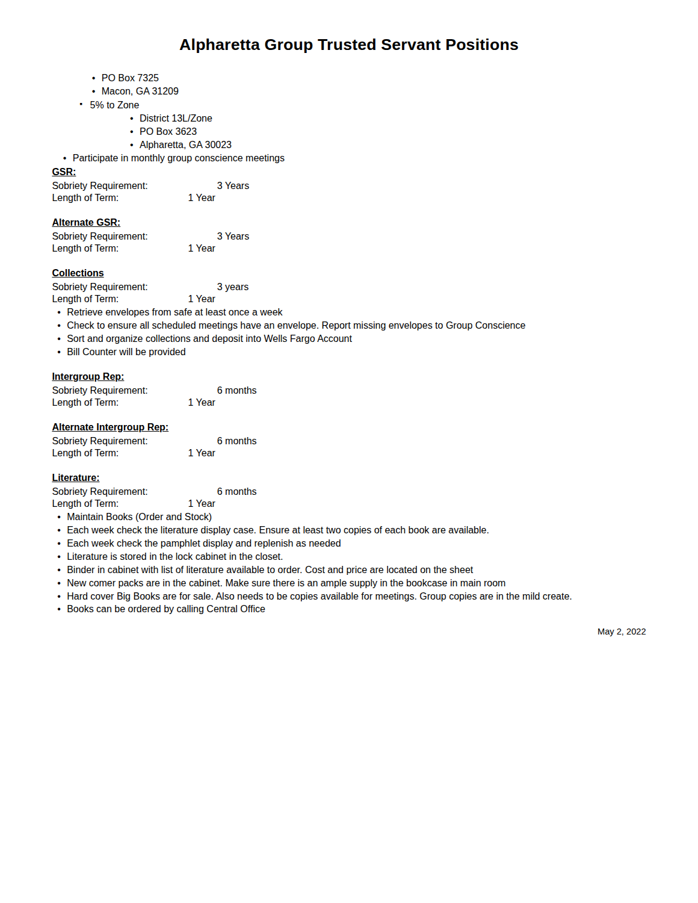Alpharetta Group Trusted Servant Positions
PO Box 7325
Macon, GA 31209
5% to Zone
District 13L/Zone
PO Box 3623
Alpharetta, GA 30023
Participate in monthly group conscience meetings
GSR:
Sobriety Requirement: 3 Years
Length of Term: 1 Year
Alternate GSR:
Sobriety Requirement: 3 Years
Length of Term: 1 Year
Collections
Sobriety Requirement: 3 years
Length of Term: 1 Year
Retrieve envelopes from safe at least once a week
Check to ensure all scheduled meetings have an envelope. Report missing envelopes to Group Conscience
Sort and organize collections and deposit into Wells Fargo Account
Bill Counter will be provided
Intergroup Rep:
Sobriety Requirement: 6 months
Length of Term: 1 Year
Alternate Intergroup Rep:
Sobriety Requirement: 6 months
Length of Term: 1 Year
Literature:
Sobriety Requirement: 6 months
Length of Term: 1 Year
Maintain Books (Order and Stock)
Each week check the literature display case. Ensure at least two copies of each book are available.
Each week check the pamphlet display and replenish as needed
Literature is stored in the lock cabinet in the closet.
Binder in cabinet with list of literature available to order. Cost and price are located on the sheet
New comer packs are in the cabinet. Make sure there is an ample supply in the bookcase in main room
Hard cover Big Books are for sale. Also needs to be copies available for meetings. Group copies are in the mild create.
Books can be ordered by calling Central Office
May 2, 2022